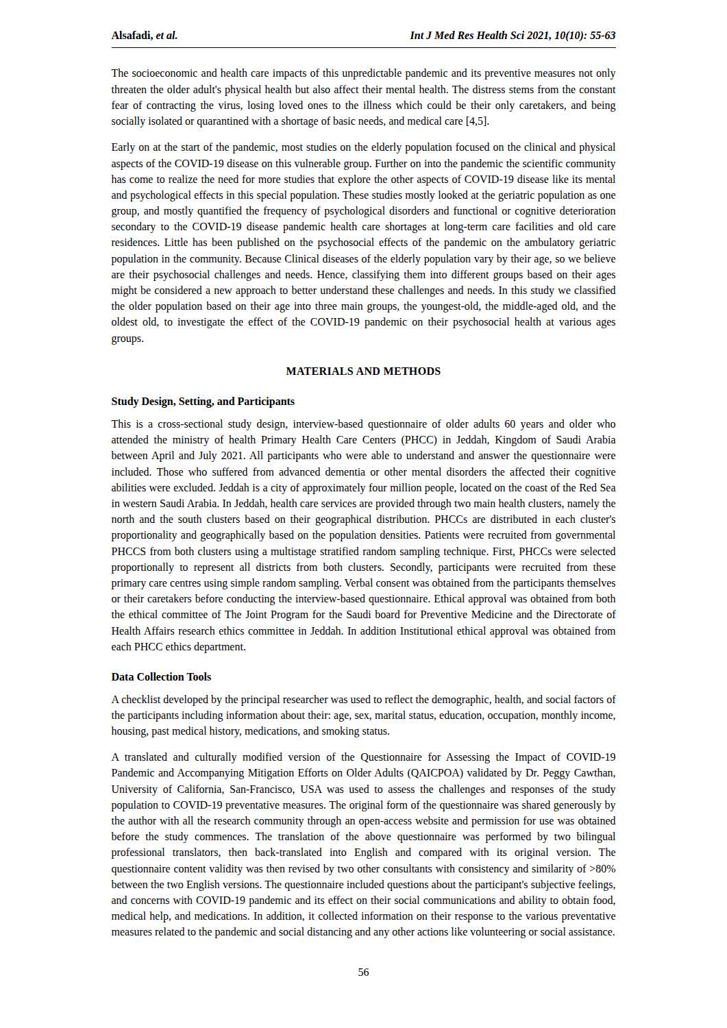Alsafadi, et al. Int J Med Res Health Sci 2021, 10(10): 55-63
The socioeconomic and health care impacts of this unpredictable pandemic and its preventive measures not only threaten the older adult's physical health but also affect their mental health. The distress stems from the constant fear of contracting the virus, losing loved ones to the illness which could be their only caretakers, and being socially isolated or quarantined with a shortage of basic needs, and medical care [4,5].
Early on at the start of the pandemic, most studies on the elderly population focused on the clinical and physical aspects of the COVID-19 disease on this vulnerable group. Further on into the pandemic the scientific community has come to realize the need for more studies that explore the other aspects of COVID-19 disease like its mental and psychological effects in this special population. These studies mostly looked at the geriatric population as one group, and mostly quantified the frequency of psychological disorders and functional or cognitive deterioration secondary to the COVID-19 disease pandemic health care shortages at long-term care facilities and old care residences. Little has been published on the psychosocial effects of the pandemic on the ambulatory geriatric population in the community. Because Clinical diseases of the elderly population vary by their age, so we believe are their psychosocial challenges and needs. Hence, classifying them into different groups based on their ages might be considered a new approach to better understand these challenges and needs. In this study we classified the older population based on their age into three main groups, the youngest-old, the middle-aged old, and the oldest old, to investigate the effect of the COVID-19 pandemic on their psychosocial health at various ages groups.
Materials and Methods
Study Design, Setting, and Participants
This is a cross-sectional study design, interview-based questionnaire of older adults 60 years and older who attended the ministry of health Primary Health Care Centers (PHCC) in Jeddah, Kingdom of Saudi Arabia between April and July 2021. All participants who were able to understand and answer the questionnaire were included. Those who suffered from advanced dementia or other mental disorders the affected their cognitive abilities were excluded. Jeddah is a city of approximately four million people, located on the coast of the Red Sea in western Saudi Arabia. In Jeddah, health care services are provided through two main health clusters, namely the north and the south clusters based on their geographical distribution. PHCCs are distributed in each cluster's proportionality and geographically based on the population densities. Patients were recruited from governmental PHCCS from both clusters using a multistage stratified random sampling technique. First, PHCCs were selected proportionally to represent all districts from both clusters. Secondly, participants were recruited from these primary care centres using simple random sampling. Verbal consent was obtained from the participants themselves or their caretakers before conducting the interview-based questionnaire. Ethical approval was obtained from both the ethical committee of The Joint Program for the Saudi board for Preventive Medicine and the Directorate of Health Affairs research ethics committee in Jeddah. In addition Institutional ethical approval was obtained from each PHCC ethics department.
Data Collection Tools
A checklist developed by the principal researcher was used to reflect the demographic, health, and social factors of the participants including information about their: age, sex, marital status, education, occupation, monthly income, housing, past medical history, medications, and smoking status.
A translated and culturally modified version of the Questionnaire for Assessing the Impact of COVID-19 Pandemic and Accompanying Mitigation Efforts on Older Adults (QAICPOA) validated by Dr. Peggy Cawthan, University of California, San-Francisco, USA was used to assess the challenges and responses of the study population to COVID-19 preventative measures. The original form of the questionnaire was shared generously by the author with all the research community through an open-access website and permission for use was obtained before the study commences. The translation of the above questionnaire was performed by two bilingual professional translators, then back-translated into English and compared with its original version. The questionnaire content validity was then revised by two other consultants with consistency and similarity of >80% between the two English versions. The questionnaire included questions about the participant's subjective feelings, and concerns with COVID-19 pandemic and its effect on their social communications and ability to obtain food, medical help, and medications. In addition, it collected information on their response to the various preventative measures related to the pandemic and social distancing and any other actions like volunteering or social assistance.
56